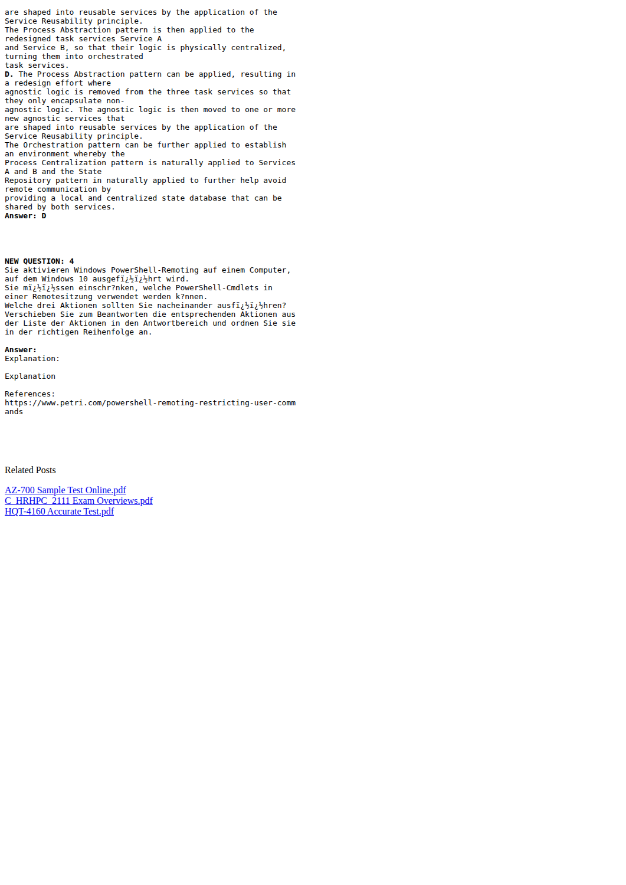are shaped into reusable services by the application of the
Service Reusability principle.
The Process Abstraction pattern is then applied to the
redesigned task services Service A
and Service B, so that their logic is physically centralized,
turning them into orchestrated
task services.
D. The Process Abstraction pattern can be applied, resulting in
a redesign effort where
agnostic logic is removed from the three task services so that
they only encapsulate non-
agnostic logic. The agnostic logic is then moved to one or more
new agnostic services that
are shaped into reusable services by the application of the
Service Reusability principle.
The Orchestration pattern can be further applied to establish
an environment whereby the
Process Centralization pattern is naturally applied to Services
A and B and the State
Repository pattern in naturally applied to further help avoid
remote communication by
providing a local and centralized state database that can be
shared by both services.
Answer: D
NEW QUESTION: 4
Sie aktivieren Windows PowerShell-Remoting auf einem Computer,
auf dem Windows 10 ausgefï¿½ï¿½hrt wird.
Sie mï¿½ï¿½ssen einschr?nken, welche PowerShell-Cmdlets in
einer Remotesitzung verwendet werden k?nnen.
Welche drei Aktionen sollten Sie nacheinander ausfï¿½ï¿½hren?
Verschieben Sie zum Beantworten die entsprechenden Aktionen aus
der Liste der Aktionen in den Antwortbereich und ordnen Sie sie
in der richtigen Reihenfolge an.

Answer:
Explanation:

Explanation

References:
https://www.petri.com/powershell-remoting-restricting-user-comm
ands
Related Posts
AZ-700 Sample Test Online.pdf
C_HRHPC_2111 Exam Overviews.pdf
HQT-4160 Accurate Test.pdf